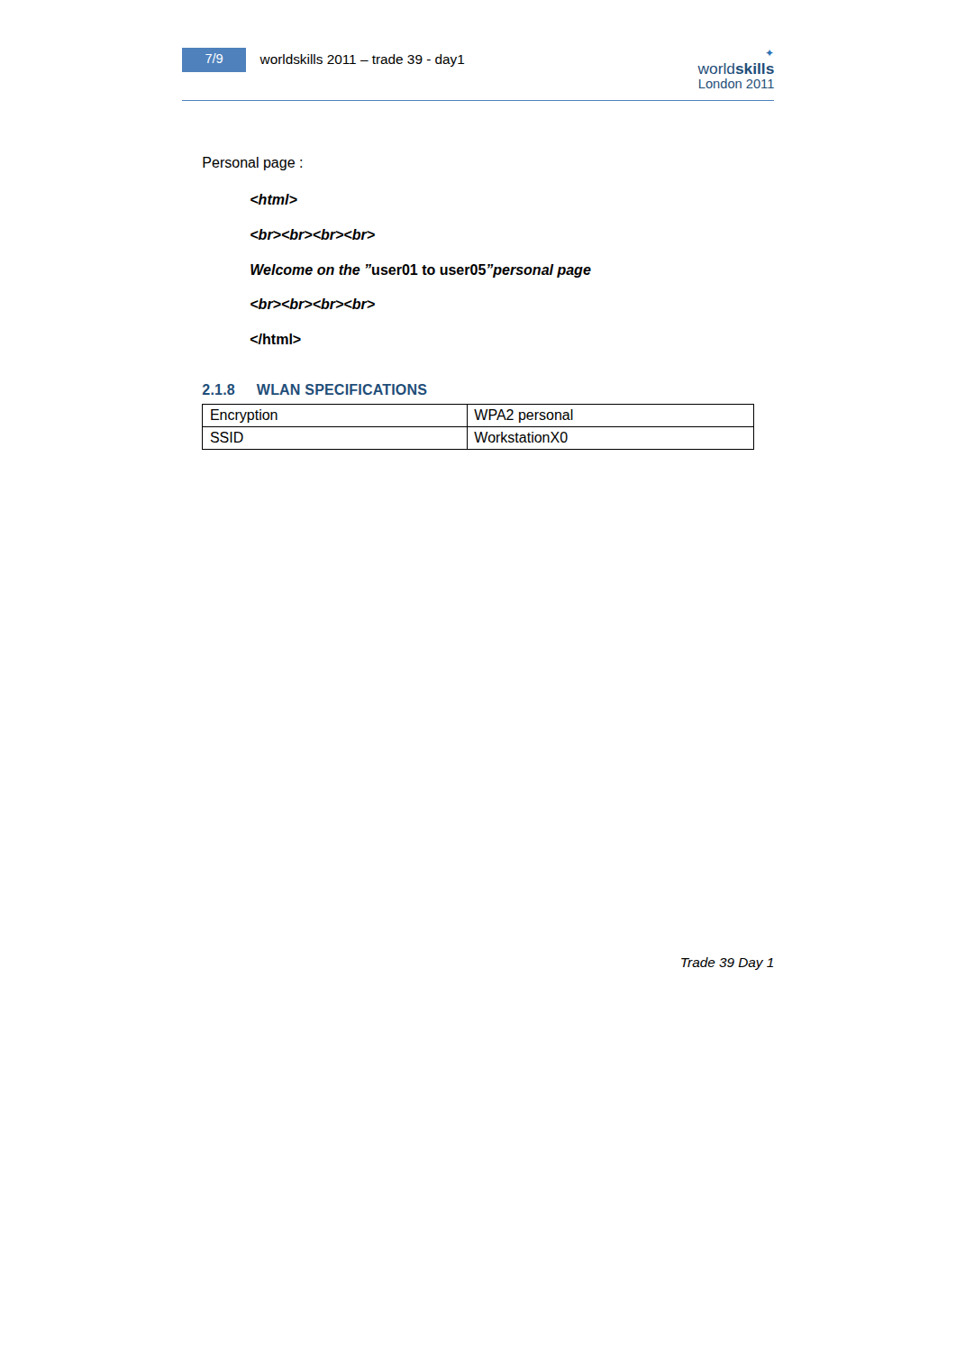7/9
worldskills 2011 – trade 39 - day1
✦ world skills London 2011
Personal page :
<html>
<br><br><br><br>
Welcome on the ”user01 to user05”personal page
<br><br><br><br>
</html>
2.1.8 WLAN SPECIFICATIONS
| Encryption | WPA2 personal |
| SSID | WorkstationX0 |
Trade 39 Day 1